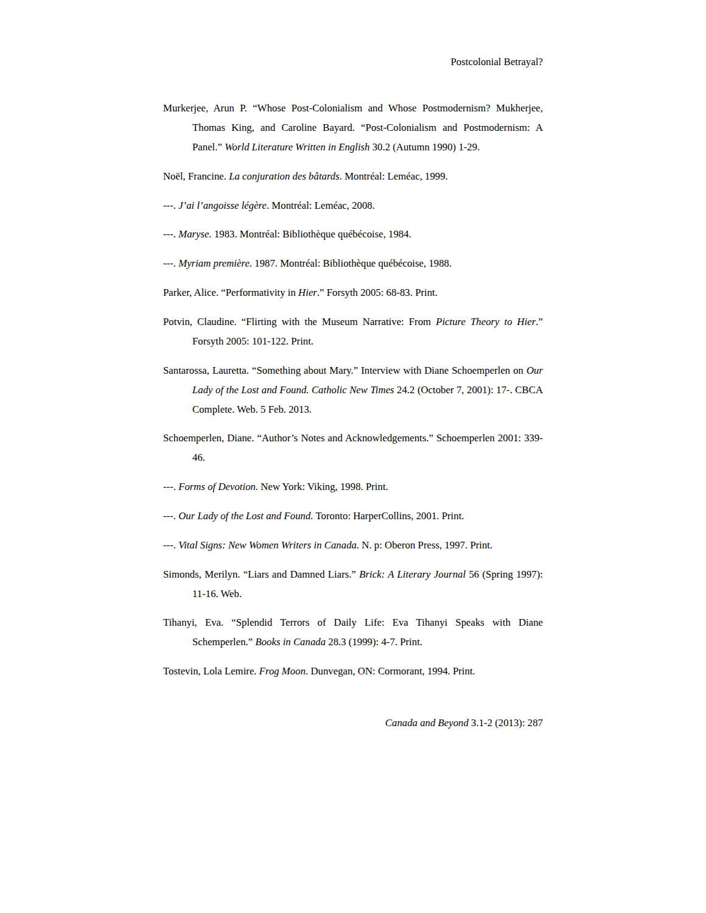Postcolonial Betrayal?
Murkerjee, Arun P. “Whose Post-Colonialism and Whose Postmodernism? Mukherjee, Thomas King, and Caroline Bayard. “Post-Colonialism and Postmodernism: A Panel.” World Literature Written in English 30.2 (Autumn 1990) 1-29.
Noël, Francine. La conjuration des bâtards. Montréal: Leméac, 1999.
---. J’ai l’angoisse légère. Montréal: Leméac, 2008.
---. Maryse. 1983. Montréal: Bibliothèque québécoise, 1984.
---. Myriam première. 1987. Montréal: Bibliothèque québécoise, 1988.
Parker, Alice. “Performativity in Hier.” Forsyth 2005: 68-83. Print.
Potvin, Claudine. “Flirting with the Museum Narrative: From Picture Theory to Hier.” Forsyth 2005: 101-122. Print.
Santarossa, Lauretta. “Something about Mary.” Interview with Diane Schoemperlen on Our Lady of the Lost and Found. Catholic New Times 24.2 (October 7, 2001): 17-. CBCA Complete. Web. 5 Feb. 2013.
Schoemperlen, Diane. “Author’s Notes and Acknowledgements.” Schoemperlen 2001: 339-46.
---. Forms of Devotion. New York: Viking, 1998. Print.
---. Our Lady of the Lost and Found. Toronto: HarperCollins, 2001. Print.
---. Vital Signs: New Women Writers in Canada. N. p: Oberon Press, 1997. Print.
Simonds, Merilyn. “Liars and Damned Liars.” Brick: A Literary Journal 56 (Spring 1997): 11-16. Web.
Tihanyi, Eva. “Splendid Terrors of Daily Life: Eva Tihanyi Speaks with Diane Schemperlen.” Books in Canada 28.3 (1999): 4-7. Print.
Tostevin, Lola Lemire. Frog Moon. Dunvegan, ON: Cormorant, 1994. Print.
Canada and Beyond 3.1-2 (2013): 287